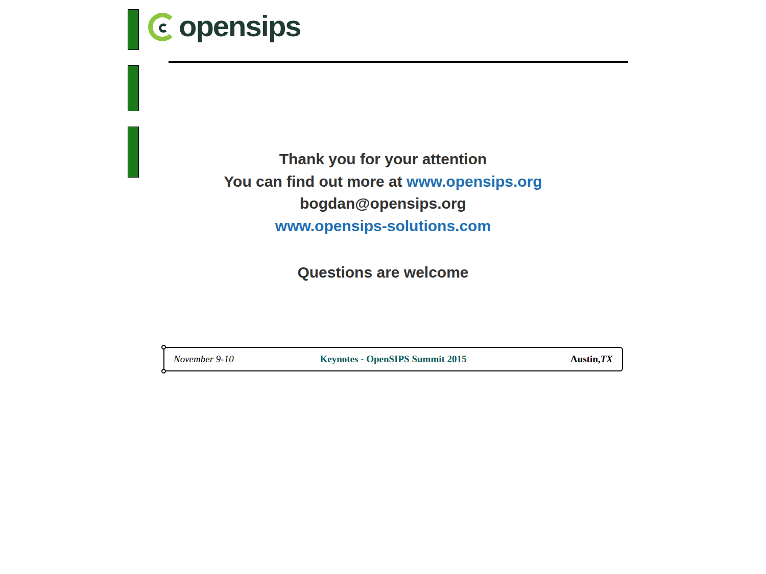opensips
Thank you for your attention
You can find out more at www.opensips.org
bogdan@opensips.org
www.opensips-solutions.com
Questions are welcome
November 9-10 Keynotes - OpenSIPS Summit 2015 Austin,TX